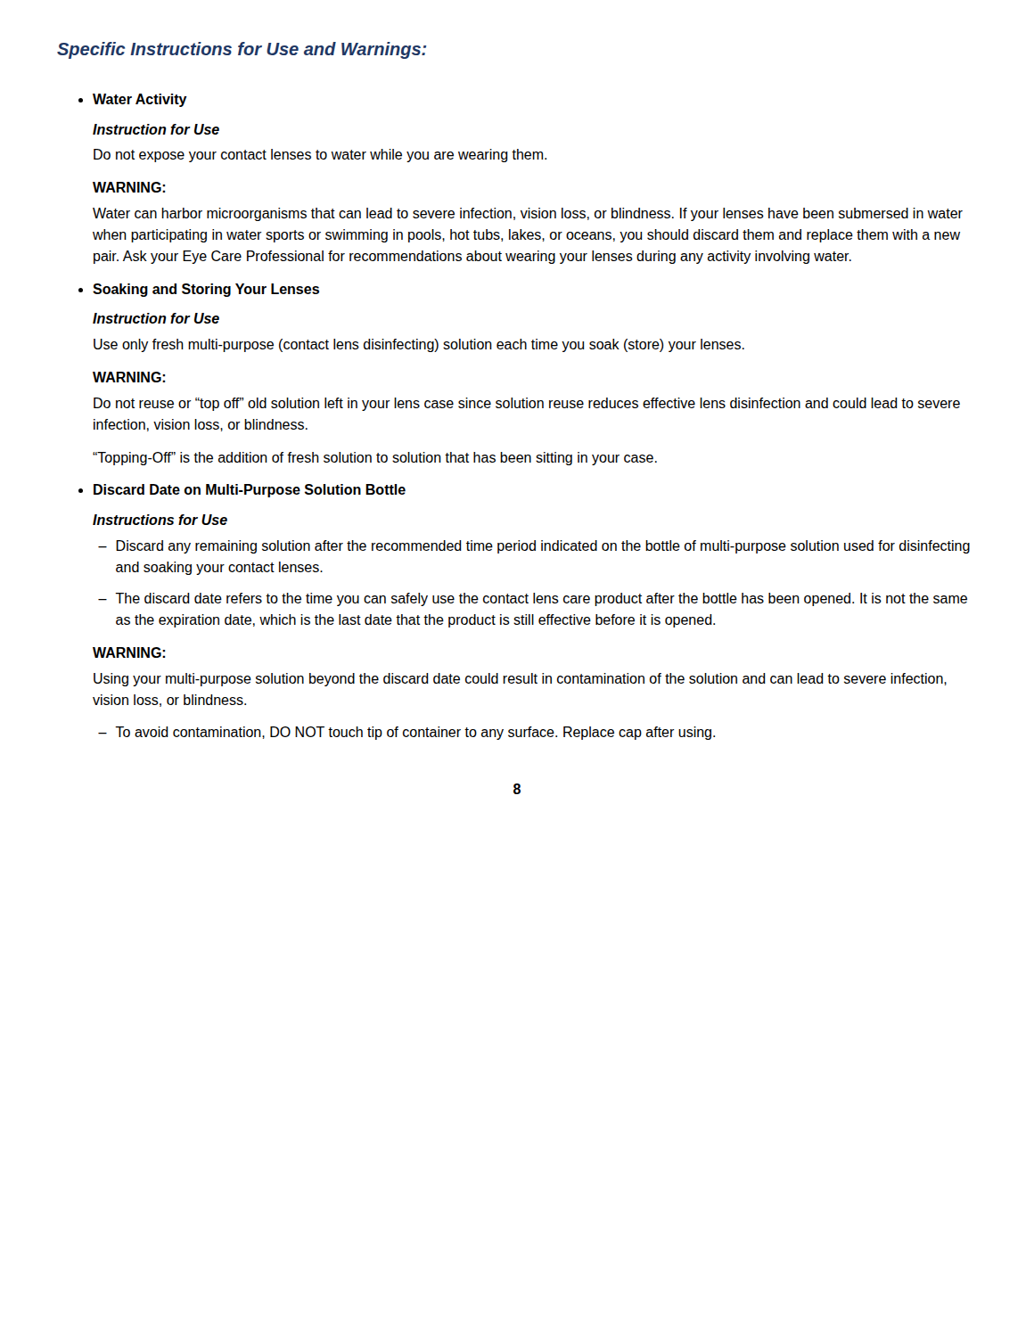Specific Instructions for Use and Warnings:
Water Activity
Instruction for Use
Do not expose your contact lenses to water while you are wearing them.
WARNING:
Water can harbor microorganisms that can lead to severe infection, vision loss, or blindness. If your lenses have been submersed in water when participating in water sports or swimming in pools, hot tubs, lakes, or oceans, you should discard them and replace them with a new pair. Ask your Eye Care Professional for recommendations about wearing your lenses during any activity involving water.
Soaking and Storing Your Lenses
Instruction for Use
Use only fresh multi-purpose (contact lens disinfecting) solution each time you soak (store) your lenses.
WARNING:
Do not reuse or “top off” old solution left in your lens case since solution reuse reduces effective lens disinfection and could lead to severe infection, vision loss, or blindness.
“Topping-Off” is the addition of fresh solution to solution that has been sitting in your case.
Discard Date on Multi-Purpose Solution Bottle
Instructions for Use
Discard any remaining solution after the recommended time period indicated on the bottle of multi-purpose solution used for disinfecting and soaking your contact lenses.
The discard date refers to the time you can safely use the contact lens care product after the bottle has been opened. It is not the same as the expiration date, which is the last date that the product is still effective before it is opened.
WARNING:
Using your multi-purpose solution beyond the discard date could result in contamination of the solution and can lead to severe infection, vision loss, or blindness.
To avoid contamination, DO NOT touch tip of container to any surface. Replace cap after using.
8